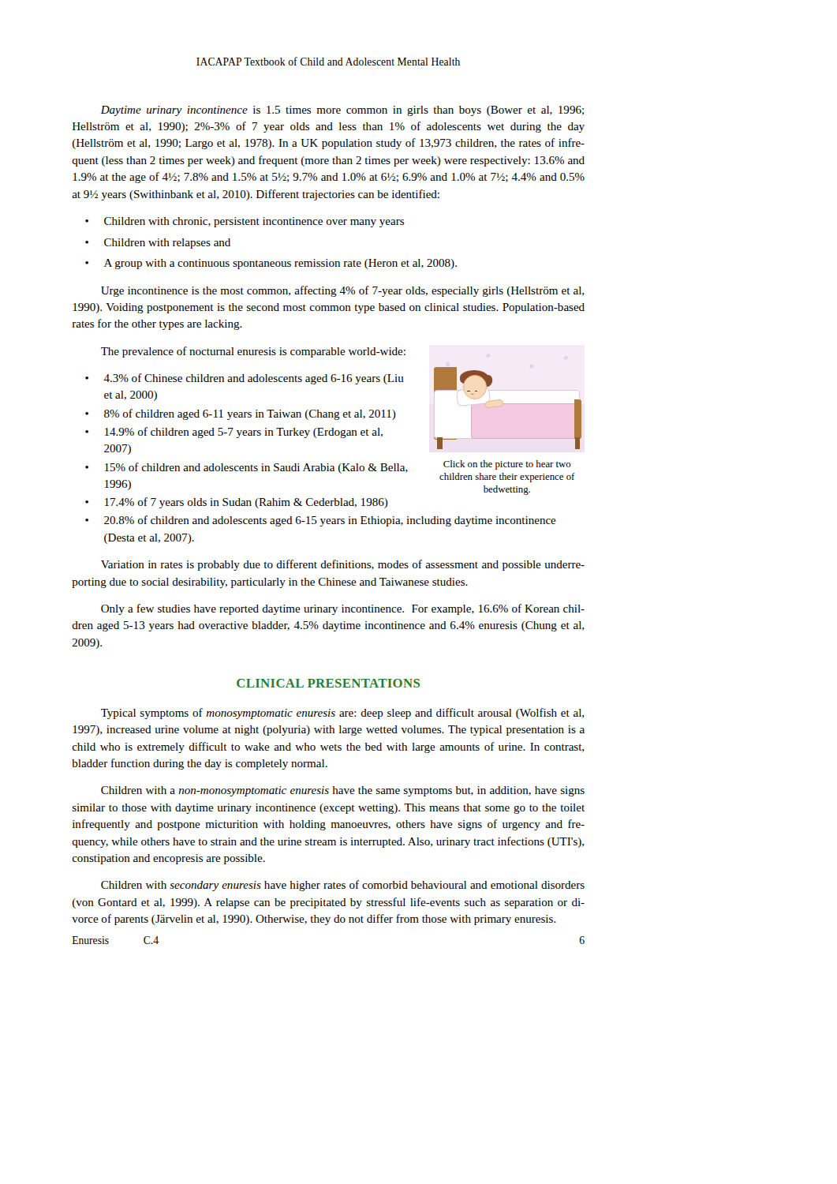IACAPAP Textbook of Child and Adolescent Mental Health
Daytime urinary incontinence is 1.5 times more common in girls than boys (Bower et al, 1996; Hellström et al, 1990); 2%-3% of 7 year olds and less than 1% of adolescents wet during the day (Hellström et al, 1990; Largo et al, 1978). In a UK population study of 13,973 children, the rates of infrequent (less than 2 times per week) and frequent (more than 2 times per week) were respectively: 13.6% and 1.9% at the age of 4½; 7.8% and 1.5% at 5½; 9.7% and 1.0% at 6½; 6.9% and 1.0% at 7½; 4.4% and 0.5% at 9½ years (Swithinbank et al, 2010). Different trajectories can be identified:
Children with chronic, persistent incontinence over many years
Children with relapses and
A group with a continuous spontaneous remission rate (Heron et al, 2008).
Urge incontinence is the most common, affecting 4% of 7-year olds, especially girls (Hellström et al, 1990). Voiding postponement is the second most common type based on clinical studies. Population-based rates for the other types are lacking.
Click on the picture to hear two children share their experience of bedwetting.
The prevalence of nocturnal enuresis is comparable world-wide:
4.3% of Chinese children and adolescents aged 6-16 years (Liu et al, 2000)
8% of children aged 6-11 years in Taiwan (Chang et al, 2011)
14.9% of children aged 5-7 years in Turkey (Erdogan et al, 2007)
15% of children and adolescents in Saudi Arabia (Kalo & Bella, 1996)
17.4% of 7 years olds in Sudan (Rahim & Cederblad, 1986)
20.8% of children and adolescents aged 6-15 years in Ethiopia, including daytime incontinence (Desta et al, 2007).
Variation in rates is probably due to different definitions, modes of assessment and possible underreporting due to social desirability, particularly in the Chinese and Taiwanese studies.
Only a few studies have reported daytime urinary incontinence. For example, 16.6% of Korean children aged 5-13 years had overactive bladder, 4.5% daytime incontinence and 6.4% enuresis (Chung et al, 2009).
Clinical Presentations
Typical symptoms of monosymptomatic enuresis are: deep sleep and difficult arousal (Wolfish et al, 1997), increased urine volume at night (polyuria) with large wetted volumes. The typical presentation is a child who is extremely difficult to wake and who wets the bed with large amounts of urine. In contrast, bladder function during the day is completely normal.
Children with a non-monosymptomatic enuresis have the same symptoms but, in addition, have signs similar to those with daytime urinary incontinence (except wetting). This means that some go to the toilet infrequently and postpone micturition with holding manoeuvres, others have signs of urgency and frequency, while others have to strain and the urine stream is interrupted. Also, urinary tract infections (UTI's), constipation and encopresis are possible.
Children with secondary enuresis have higher rates of comorbid behavioural and emotional disorders (von Gontard et al, 1999). A relapse can be precipitated by stressful life-events such as separation or divorce of parents (Järvelin et al, 1990). Otherwise, they do not differ from those with primary enuresis.
Enuresis C.4
6